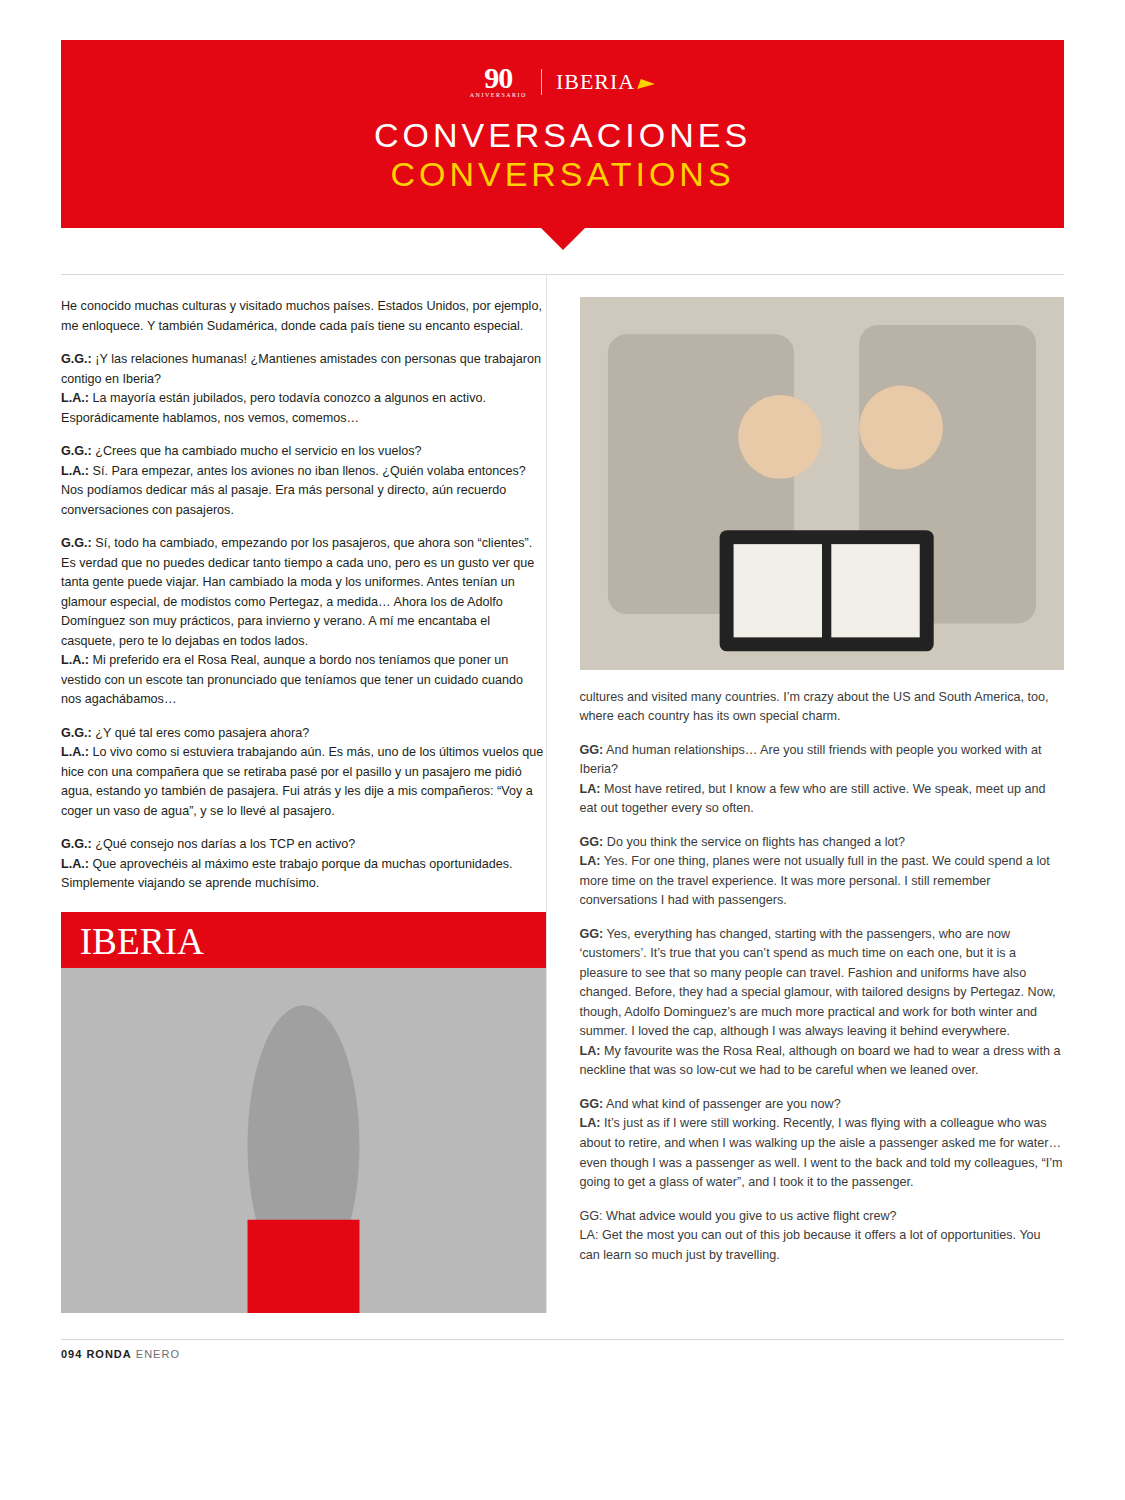90 ANIVERSARIO
IBERIA
CONVERSACIONES
CONVERSATIONS
He conocido muchas culturas y visitado muchos países. Estados Unidos, por ejemplo, me enloquece. Y también Sudamérica, donde cada país tiene su encanto especial.
G.G.: ¡Y las relaciones humanas! ¿Mantienes amistades con personas que trabajaron contigo en Iberia?
L.A.: La mayoría están jubilados, pero todavía conozco a algunos en activo. Esporádicamente hablamos, nos vemos, comemos…
G.G.: ¿Crees que ha cambiado mucho el servicio en los vuelos?
L.A.: Sí. Para empezar, antes los aviones no iban llenos. ¿Quién volaba entonces? Nos podíamos dedicar más al pasaje. Era más personal y directo, aún recuerdo conversaciones con pasajeros.
G.G.: Sí, todo ha cambiado, empezando por los pasajeros, que ahora son “clientes”. Es verdad que no puedes dedicar tanto tiempo a cada uno, pero es un gusto ver que tanta gente puede viajar. Han cambiado la moda y los uniformes. Antes tenían un glamour especial, de modistos como Pertegaz, a medida… Ahora los de Adolfo Domínguez son muy prácticos, para invierno y verano. A mí me encantaba el casquete, pero te lo dejabas en todos lados.
L.A.: Mi preferido era el Rosa Real, aunque a bordo nos teníamos que poner un vestido con un escote tan pronunciado que teníamos que tener un cuidado cuando nos agachábamos…
G.G.: ¿Y qué tal eres como pasajera ahora?
L.A.: Lo vivo como si estuviera trabajando aún. Es más, uno de los últimos vuelos que hice con una compañera que se retiraba pasé por el pasillo y un pasajero me pidió agua, estando yo también de pasajera. Fui atrás y les dije a mis compañeros: “Voy a coger un vaso de agua”, y se lo llevé al pasajero.
G.G.: ¿Qué consejo nos darías a los TCP en activo?
L.A.: Que aprovechéis al máximo este trabajo porque da muchas oportunidades. Simplemente viajando se aprende muchísimo.
cultures and visited many countries. I’m crazy about the US and South America, too, where each country has its own special charm.
GG: And human relationships… Are you still friends with people you worked with at Iberia?
LA: Most have retired, but I know a few who are still active. We speak, meet up and eat out together every so often.
GG: Do you think the service on flights has changed a lot?
LA: Yes. For one thing, planes were not usually full in the past. We could spend a lot more time on the travel experience. It was more personal. I still remember conversations I had with passengers.
GG: Yes, everything has changed, starting with the passengers, who are now ‘customers’. It’s true that you can’t spend as much time on each one, but it is a pleasure to see that so many people can travel. Fashion and uniforms have also changed. Before, they had a special glamour, with tailored designs by Pertegaz. Now, though, Adolfo Dominguez’s are much more practical and work for both winter and summer. I loved the cap, although I was always leaving it behind everywhere.
LA: My favourite was the Rosa Real, although on board we had to wear a dress with a neckline that was so low-cut we had to be careful when we leaned over.
GG: And what kind of passenger are you now?
LA: It’s just as if I were still working. Recently, I was flying with a colleague who was about to retire, and when I was walking up the aisle a passenger asked me for water… even though I was a passenger as well. I went to the back and told my colleagues, “I’m going to get a glass of water”, and I took it to the passenger.
GG: What advice would you give to us active flight crew?
LA: Get the most you can out of this job because it offers a lot of opportunities. You can learn so much just by travelling.
094 RONDA ENERO